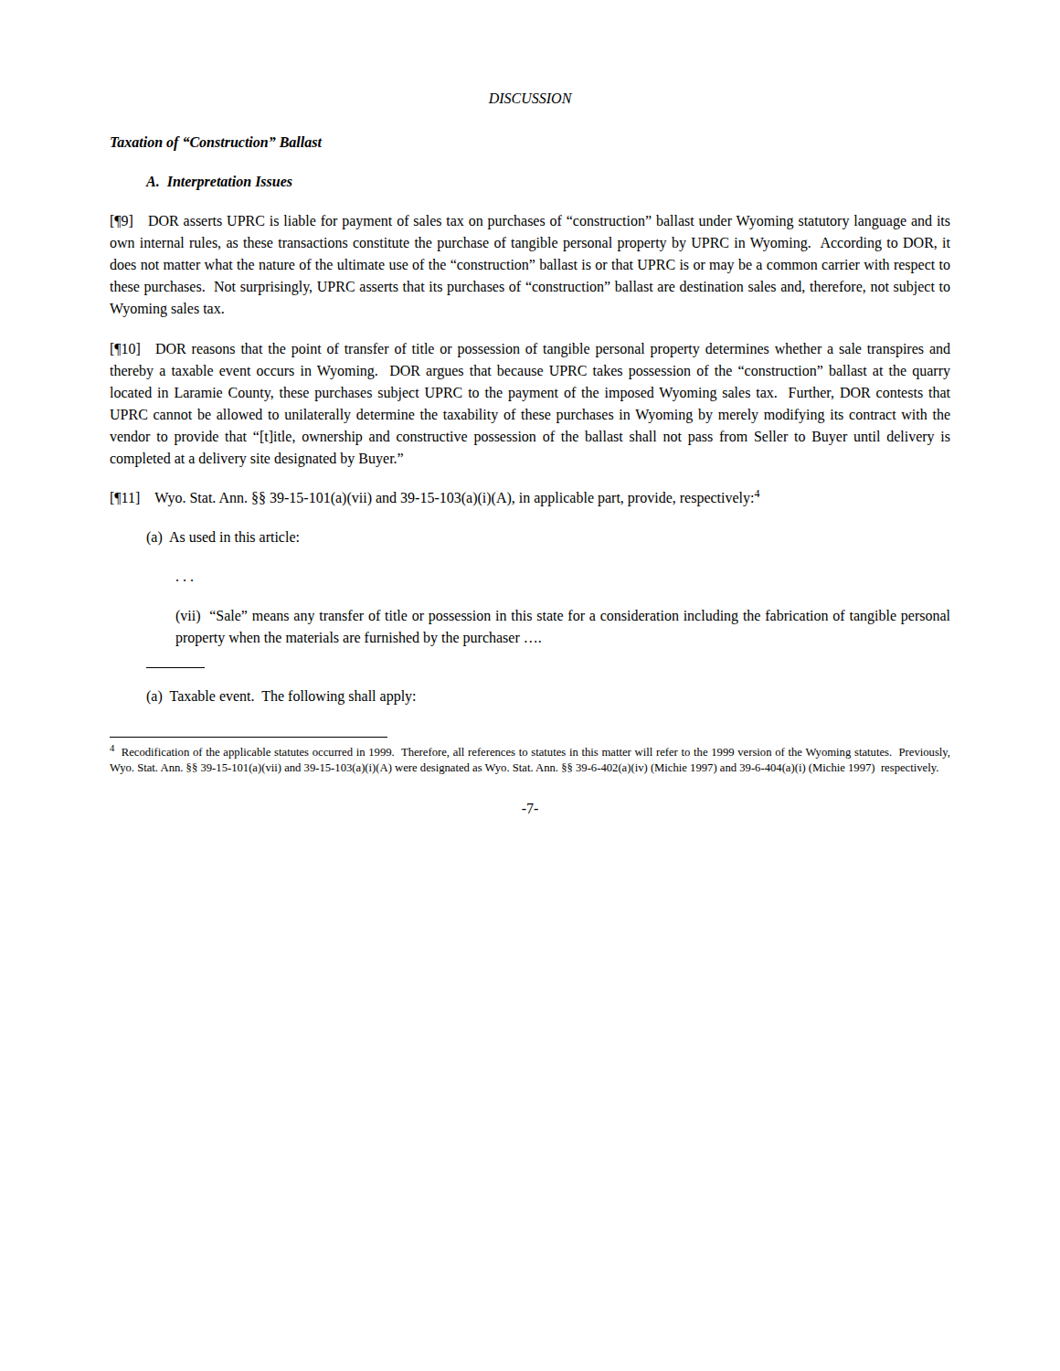DISCUSSION
Taxation of “Construction” Ballast
A. Interpretation Issues
[¶9] DOR asserts UPRC is liable for payment of sales tax on purchases of “construction” ballast under Wyoming statutory language and its own internal rules, as these transactions constitute the purchase of tangible personal property by UPRC in Wyoming. According to DOR, it does not matter what the nature of the ultimate use of the “construction” ballast is or that UPRC is or may be a common carrier with respect to these purchases. Not surprisingly, UPRC asserts that its purchases of “construction” ballast are destination sales and, therefore, not subject to Wyoming sales tax.
[¶10] DOR reasons that the point of transfer of title or possession of tangible personal property determines whether a sale transpires and thereby a taxable event occurs in Wyoming. DOR argues that because UPRC takes possession of the “construction” ballast at the quarry located in Laramie County, these purchases subject UPRC to the payment of the imposed Wyoming sales tax. Further, DOR contests that UPRC cannot be allowed to unilaterally determine the taxability of these purchases in Wyoming by merely modifying its contract with the vendor to provide that “[t]itle, ownership and constructive possession of the ballast shall not pass from Seller to Buyer until delivery is completed at a delivery site designated by Buyer.”
[¶11] Wyo. Stat. Ann. §§ 39-15-101(a)(vii) and 39-15-103(a)(i)(A), in applicable part, provide, respectively:4
(a) As used in this article:
. . .
(vii) “Sale” means any transfer of title or possession in this state for a consideration including the fabrication of tangible personal property when the materials are furnished by the purchaser ….
(a) Taxable event. The following shall apply:
4 Recodification of the applicable statutes occurred in 1999. Therefore, all references to statutes in this matter will refer to the 1999 version of the Wyoming statutes. Previously, Wyo. Stat. Ann. §§ 39-15-101(a)(vii) and 39-15-103(a)(i)(A) were designated as Wyo. Stat. Ann. §§ 39-6-402(a)(iv) (Michie 1997) and 39-6-404(a)(i) (Michie 1997) respectively.
-7-